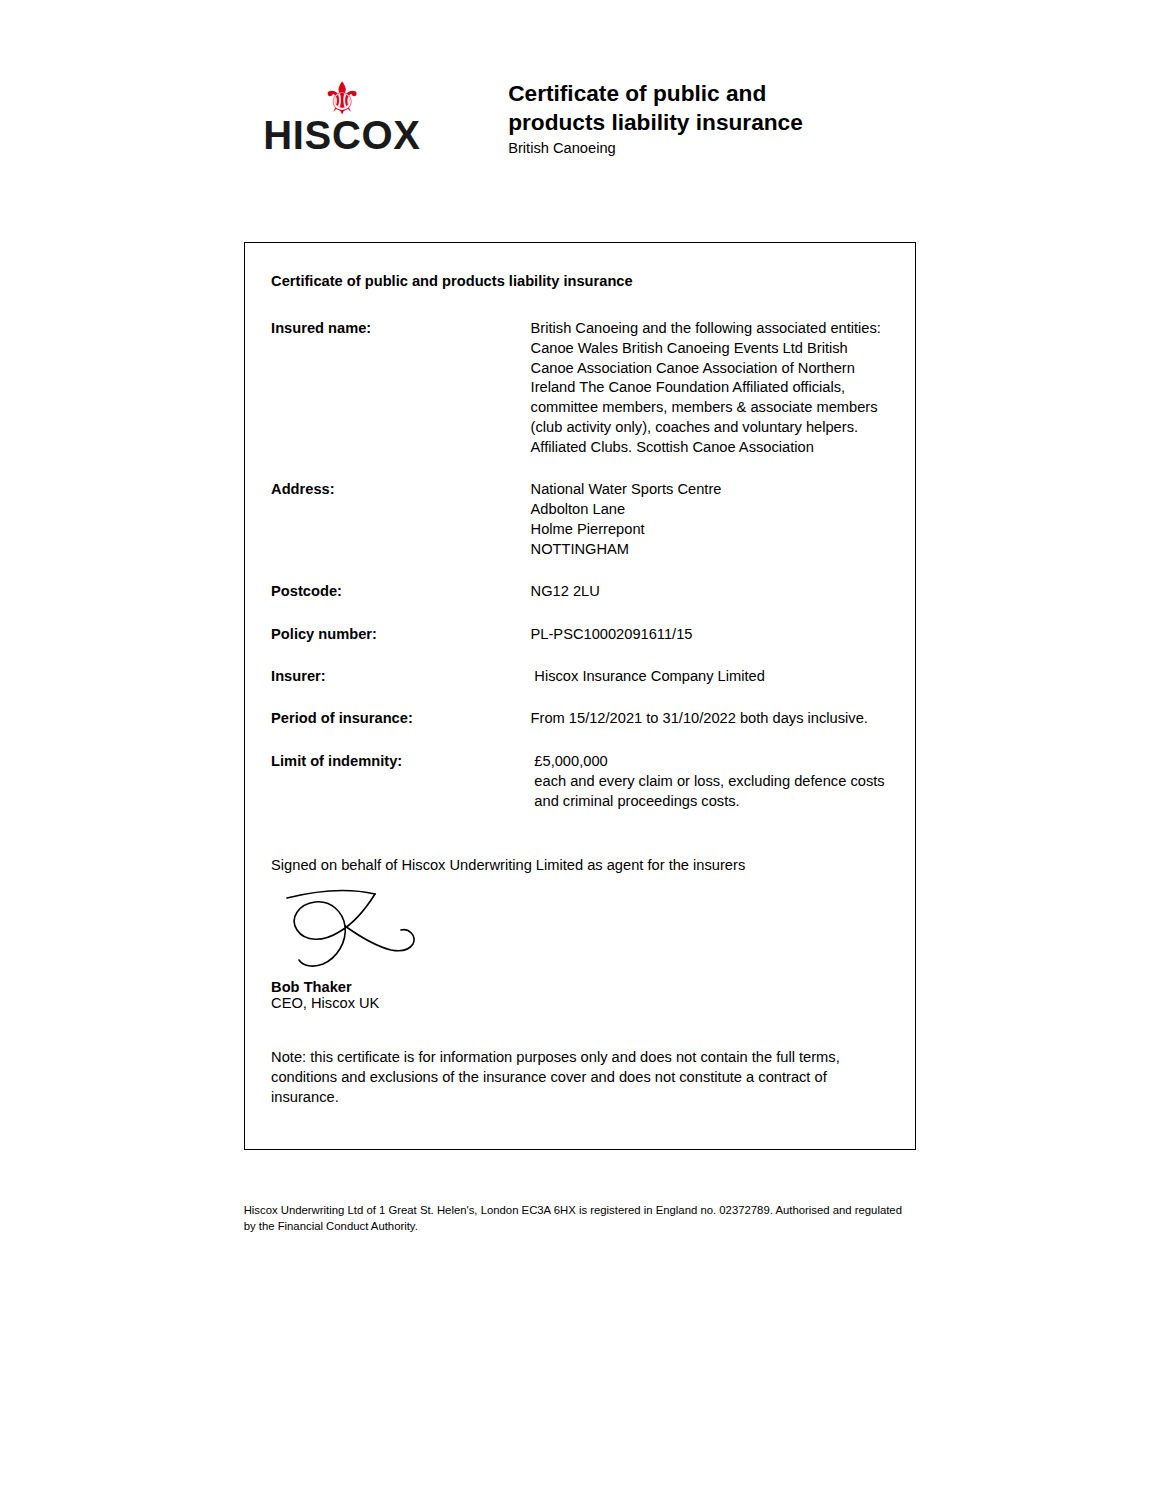⚜ HISCOX
Certificate of public and products liability insurance
British Canoeing
Certificate of public and products liability insurance
| Insured name: | British Canoeing and the following associated entities: Canoe Wales British Canoeing Events Ltd British Canoe Association Canoe Association of Northern Ireland The Canoe Foundation Affiliated officials, committee members, members & associate members (club activity only), coaches and voluntary helpers. Affiliated Clubs. Scottish Canoe Association |
| Address: | National Water Sports Centre Adbolton Lane Holme Pierrepont NOTTINGHAM |
| Postcode: | NG12 2LU |
| Policy number: | PL-PSC10002091611/15 |
| Insurer: | Hiscox Insurance Company Limited |
| Period of insurance: | From 15/12/2021 to 31/10/2022 both days inclusive. |
| Limit of indemnity: | £5,000,000 each and every claim or loss, excluding defence costs and criminal proceedings costs. |
Signed on behalf of Hiscox Underwriting Limited as agent for the insurers
Bob Thaker
CEO, Hiscox UK
Note: this certificate is for information purposes only and does not contain the full terms, conditions and exclusions of the insurance cover and does not constitute a contract of insurance.
Hiscox Underwriting Ltd of 1 Great St. Helen's, London EC3A 6HX is registered in England no. 02372789. Authorised and regulated by the Financial Conduct Authority.